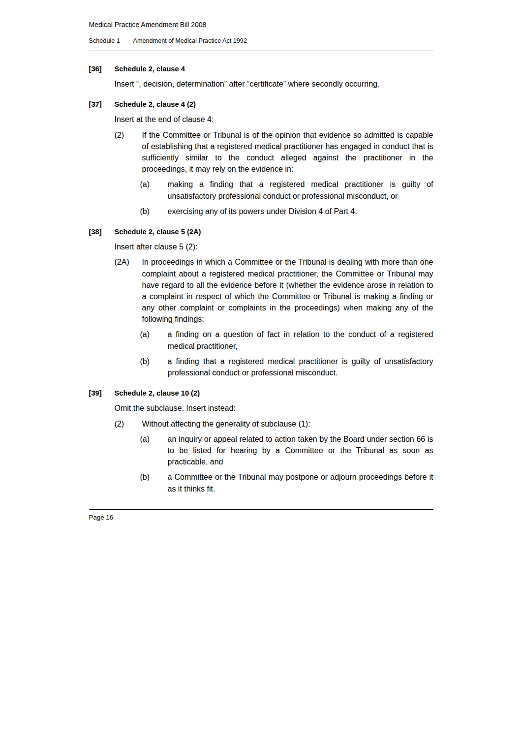Medical Practice Amendment Bill 2008
Schedule 1 Amendment of Medical Practice Act 1992
[36] Schedule 2, clause 4
Insert “, decision, determination” after “certificate” where secondly occurring.
[37] Schedule 2, clause 4 (2)
Insert at the end of clause 4:
(2) If the Committee or Tribunal is of the opinion that evidence so admitted is capable of establishing that a registered medical practitioner has engaged in conduct that is sufficiently similar to the conduct alleged against the practitioner in the proceedings, it may rely on the evidence in:
(a) making a finding that a registered medical practitioner is guilty of unsatisfactory professional conduct or professional misconduct, or
(b) exercising any of its powers under Division 4 of Part 4.
[38] Schedule 2, clause 5 (2A)
Insert after clause 5 (2):
(2A) In proceedings in which a Committee or the Tribunal is dealing with more than one complaint about a registered medical practitioner, the Committee or Tribunal may have regard to all the evidence before it (whether the evidence arose in relation to a complaint in respect of which the Committee or Tribunal is making a finding or any other complaint or complaints in the proceedings) when making any of the following findings:
(a) a finding on a question of fact in relation to the conduct of a registered medical practitioner,
(b) a finding that a registered medical practitioner is guilty of unsatisfactory professional conduct or professional misconduct.
[39] Schedule 2, clause 10 (2)
Omit the subclause. Insert instead:
(2) Without affecting the generality of subclause (1):
(a) an inquiry or appeal related to action taken by the Board under section 66 is to be listed for hearing by a Committee or the Tribunal as soon as practicable, and
(b) a Committee or the Tribunal may postpone or adjourn proceedings before it as it thinks fit.
Page 16